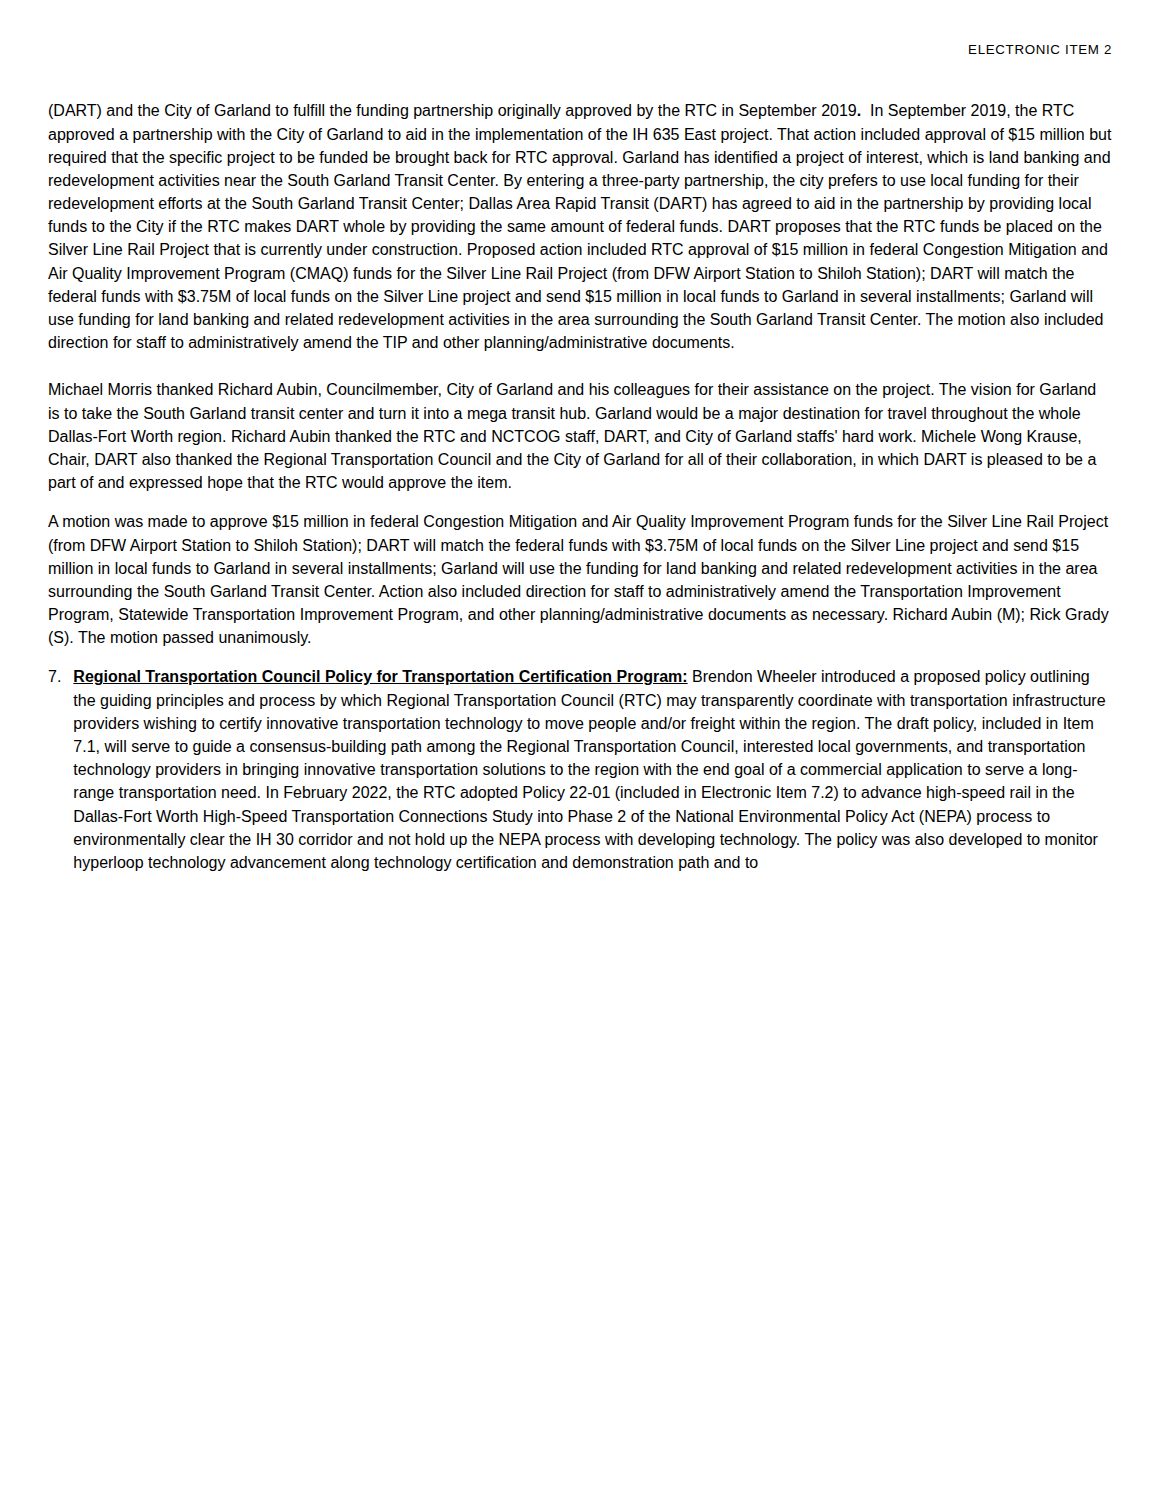ELECTRONIC ITEM 2
(DART) and the City of Garland to fulfill the funding partnership originally approved by the RTC in September 2019. In September 2019, the RTC approved a partnership with the City of Garland to aid in the implementation of the IH 635 East project. That action included approval of $15 million but required that the specific project to be funded be brought back for RTC approval. Garland has identified a project of interest, which is land banking and redevelopment activities near the South Garland Transit Center. By entering a three-party partnership, the city prefers to use local funding for their redevelopment efforts at the South Garland Transit Center; Dallas Area Rapid Transit (DART) has agreed to aid in the partnership by providing local funds to the City if the RTC makes DART whole by providing the same amount of federal funds. DART proposes that the RTC funds be placed on the Silver Line Rail Project that is currently under construction. Proposed action included RTC approval of $15 million in federal Congestion Mitigation and Air Quality Improvement Program (CMAQ) funds for the Silver Line Rail Project (from DFW Airport Station to Shiloh Station); DART will match the federal funds with $3.75M of local funds on the Silver Line project and send $15 million in local funds to Garland in several installments; Garland will use funding for land banking and related redevelopment activities in the area surrounding the South Garland Transit Center. The motion also included direction for staff to administratively amend the TIP and other planning/administrative documents.
Michael Morris thanked Richard Aubin, Councilmember, City of Garland and his colleagues for their assistance on the project. The vision for Garland is to take the South Garland transit center and turn it into a mega transit hub. Garland would be a major destination for travel throughout the whole Dallas-Fort Worth region. Richard Aubin thanked the RTC and NCTCOG staff, DART, and City of Garland staffs' hard work. Michele Wong Krause, Chair, DART also thanked the Regional Transportation Council and the City of Garland for all of their collaboration, in which DART is pleased to be a part of and expressed hope that the RTC would approve the item.
A motion was made to approve $15 million in federal Congestion Mitigation and Air Quality Improvement Program funds for the Silver Line Rail Project (from DFW Airport Station to Shiloh Station); DART will match the federal funds with $3.75M of local funds on the Silver Line project and send $15 million in local funds to Garland in several installments; Garland will use the funding for land banking and related redevelopment activities in the area surrounding the South Garland Transit Center. Action also included direction for staff to administratively amend the Transportation Improvement Program, Statewide Transportation Improvement Program, and other planning/administrative documents as necessary. Richard Aubin (M); Rick Grady (S). The motion passed unanimously.
7.
Regional Transportation Council Policy for Transportation Certification Program: Brendon Wheeler introduced a proposed policy outlining the guiding principles and process by which Regional Transportation Council (RTC) may transparently coordinate with transportation infrastructure providers wishing to certify innovative transportation technology to move people and/or freight within the region. The draft policy, included in Item 7.1, will serve to guide a consensus-building path among the Regional Transportation Council, interested local governments, and transportation technology providers in bringing innovative transportation solutions to the region with the end goal of a commercial application to serve a long-range transportation need. In February 2022, the RTC adopted Policy 22-01 (included in Electronic Item 7.2) to advance high-speed rail in the Dallas-Fort Worth High-Speed Transportation Connections Study into Phase 2 of the National Environmental Policy Act (NEPA) process to environmentally clear the IH 30 corridor and not hold up the NEPA process with developing technology. The policy was also developed to monitor hyperloop technology advancement along technology certification and demonstration path and to